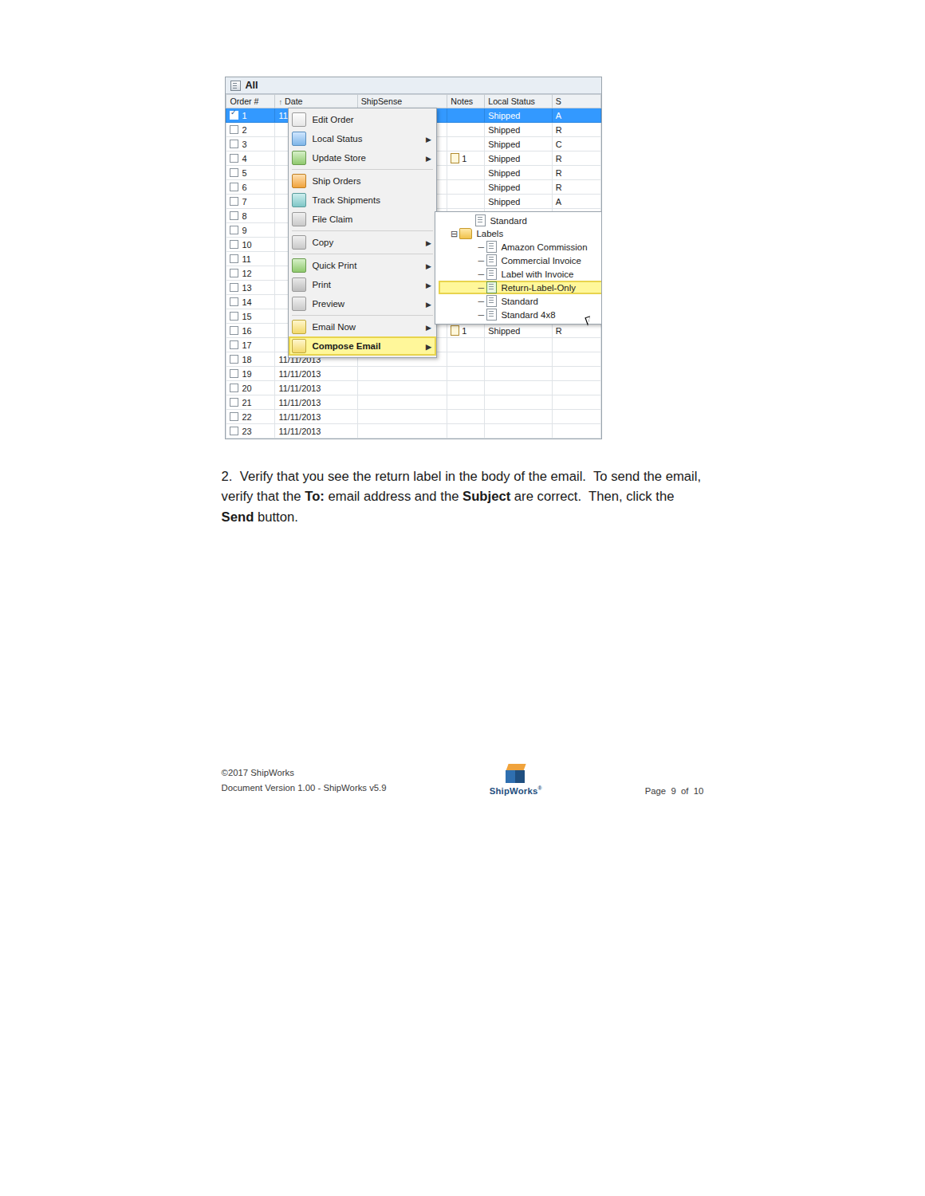All
| Order # | ↑ Date | ShipSense | Notes | Local Status | S |
| --- | --- | --- | --- | --- | --- |
| 1 | 11/12/2013 | ✔ Will be Applied | | Shipped | A |
| 2 | | Not analyzed | | Shipped | R |
| 3 | | Not analyzed | | Shipped | C |
| 4 | | Not analyzed | 1 | Shipped | R |
| 5 | | Not analyzed | | Shipped | R |
| 6 | | Not analyzed | | Shipped | R |
| 7 | | ✔ Will be Applied | | Shipped | A |
| 8 | | Not analyzed | | Shipped | R |
| 9 | | Not analyzed | | Shipped | R |
| 10 | | Not analyzed | | Shipped | R |
| 11 | | Not analyzed | | Shipped | R |
| 12 | | Not analyzed | | Shipped | R |
| 13 | | Not analyzed | | Shipped | R |
| 14 | | Not analyzed | | Shipped | C |
| 15 | | Not analyzed | 1 | Shipped | C |
| 16 | | Not analyzed | 1 | Shipped | R |
| 17 | | | | | |
| 18 | 11/11/2013 | | | | |
| 19 | 11/11/2013 | | | | |
| 20 | 11/11/2013 | | | | |
| 21 | 11/11/2013 | | | | |
| 22 | 11/11/2013 | | | | |
| 23 | 11/11/2013 | | | | |
Edit Order
Local Status▶
Update Store▶
Ship Orders
Track Shipments
File Claim
Copy▶
Quick Print▶
Print▶
Preview▶
Email Now▶
Compose Email▶
Standard
⊟ Labels
─ Amazon Commission
─ Commercial Invoice
─ Label with Invoice
─ Return-Label-Only
─ Standard
─ Standard 4x8
▲
▼
2. Verify that you see the return label in the body of the email. To send the email, verify that the To: email address and the Subject are correct. Then, click the Send button.
©2017 ShipWorks
Document Version 1.00 - ShipWorks v5.9
ShipWorks®
Page 9 of 10